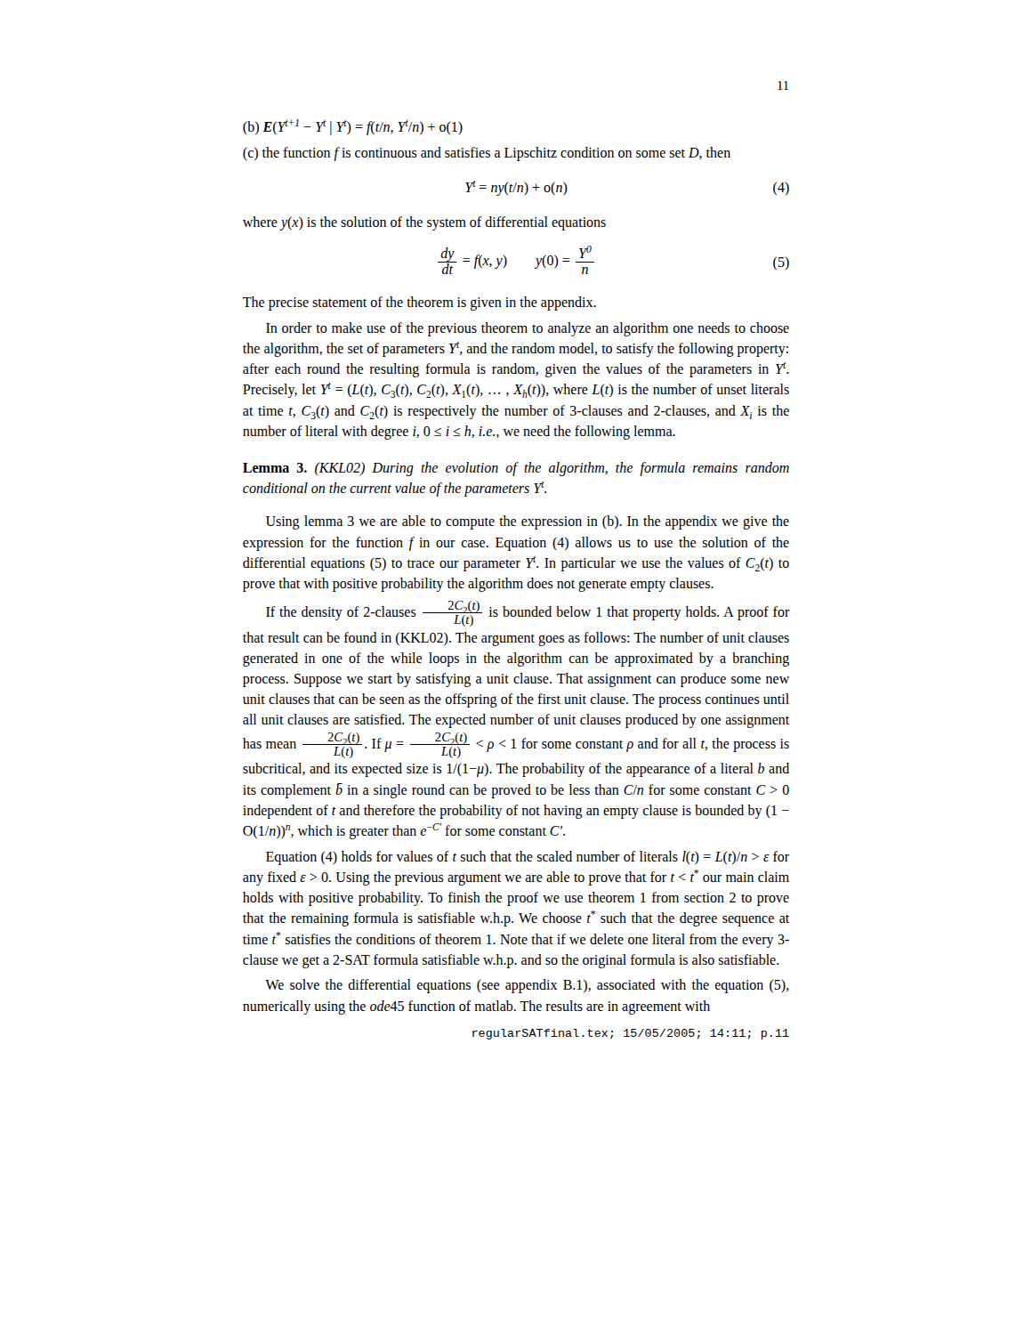11
(b) E(Yt+1 − Yt | Yt) = f(t/n, Yt/n) + o(1)
(c) the function f is continuous and satisfies a Lipschitz condition on some set D, then
Yt = ny(t/n) + o(n)
(4)
where y(x) is the solution of the system of differential equations
dy dt = f(x, y) y(0) = Y0 n
(5)
The precise statement of the theorem is given in the appendix.
In order to make use of the previous theorem to analyze an algorithm one needs to choose the algorithm, the set of parameters Yt, and the random model, to satisfy the following property: after each round the resulting formula is random, given the values of the parameters in Yt. Precisely, let Yt = (L(t), C3(t), C2(t), X1(t), … , Xh(t)), where L(t) is the number of unset literals at time t, C3(t) and C2(t) is respectively the number of 3-clauses and 2-clauses, and Xi is the number of literal with degree i, 0 ≤ i ≤ h, i.e., we need the following lemma.
Lemma 3. (KKL02) During the evolution of the algorithm, the formula remains random conditional on the current value of the parameters Yt.
Using lemma 3 we are able to compute the expression in (b). In the appendix we give the expression for the function f in our case. Equation (4) allows us to use the solution of the differential equations (5) to trace our parameter Yt. In particular we use the values of C2(t) to prove that with positive probability the algorithm does not generate empty clauses.
If the density of 2-clauses 2C2(t) L(t) is bounded below 1 that property holds. A proof for that result can be found in (KKL02). The argument goes as follows: The number of unit clauses generated in one of the while loops in the algorithm can be approximated by a branching process. Suppose we start by satisfying a unit clause. That assignment can produce some new unit clauses that can be seen as the offspring of the first unit clause. The process continues until all unit clauses are satisfied. The expected number of unit clauses produced by one assignment has mean 2C2(t) L(t). If μ = 2C2(t) L(t) < ρ < 1 for some constant ρ and for all t, the process is subcritical, and its expected size is 1/(1−μ). The probability of the appearance of a literal b and its complement b̄ in a single round can be proved to be less than C/n for some constant C > 0 independent of t and therefore the probability of not having an empty clause is bounded by (1 − O(1/n))n, which is greater than e−C′ for some constant C′.
Equation (4) holds for values of t such that the scaled number of literals l(t) = L(t)/n > ε for any fixed ε > 0. Using the previous argument we are able to prove that for t < t* our main claim holds with positive probability. To finish the proof we use theorem 1 from section 2 to prove that the remaining formula is satisfiable w.h.p. We choose t* such that the degree sequence at time t* satisfies the conditions of theorem 1. Note that if we delete one literal from the every 3-clause we get a 2-SAT formula satisfiable w.h.p. and so the original formula is also satisfiable.
We solve the differential equations (see appendix B.1), associated with the equation (5), numerically using the ode45 function of matlab. The results are in agreement with
regularSATfinal.tex; 15/05/2005; 14:11; p.11